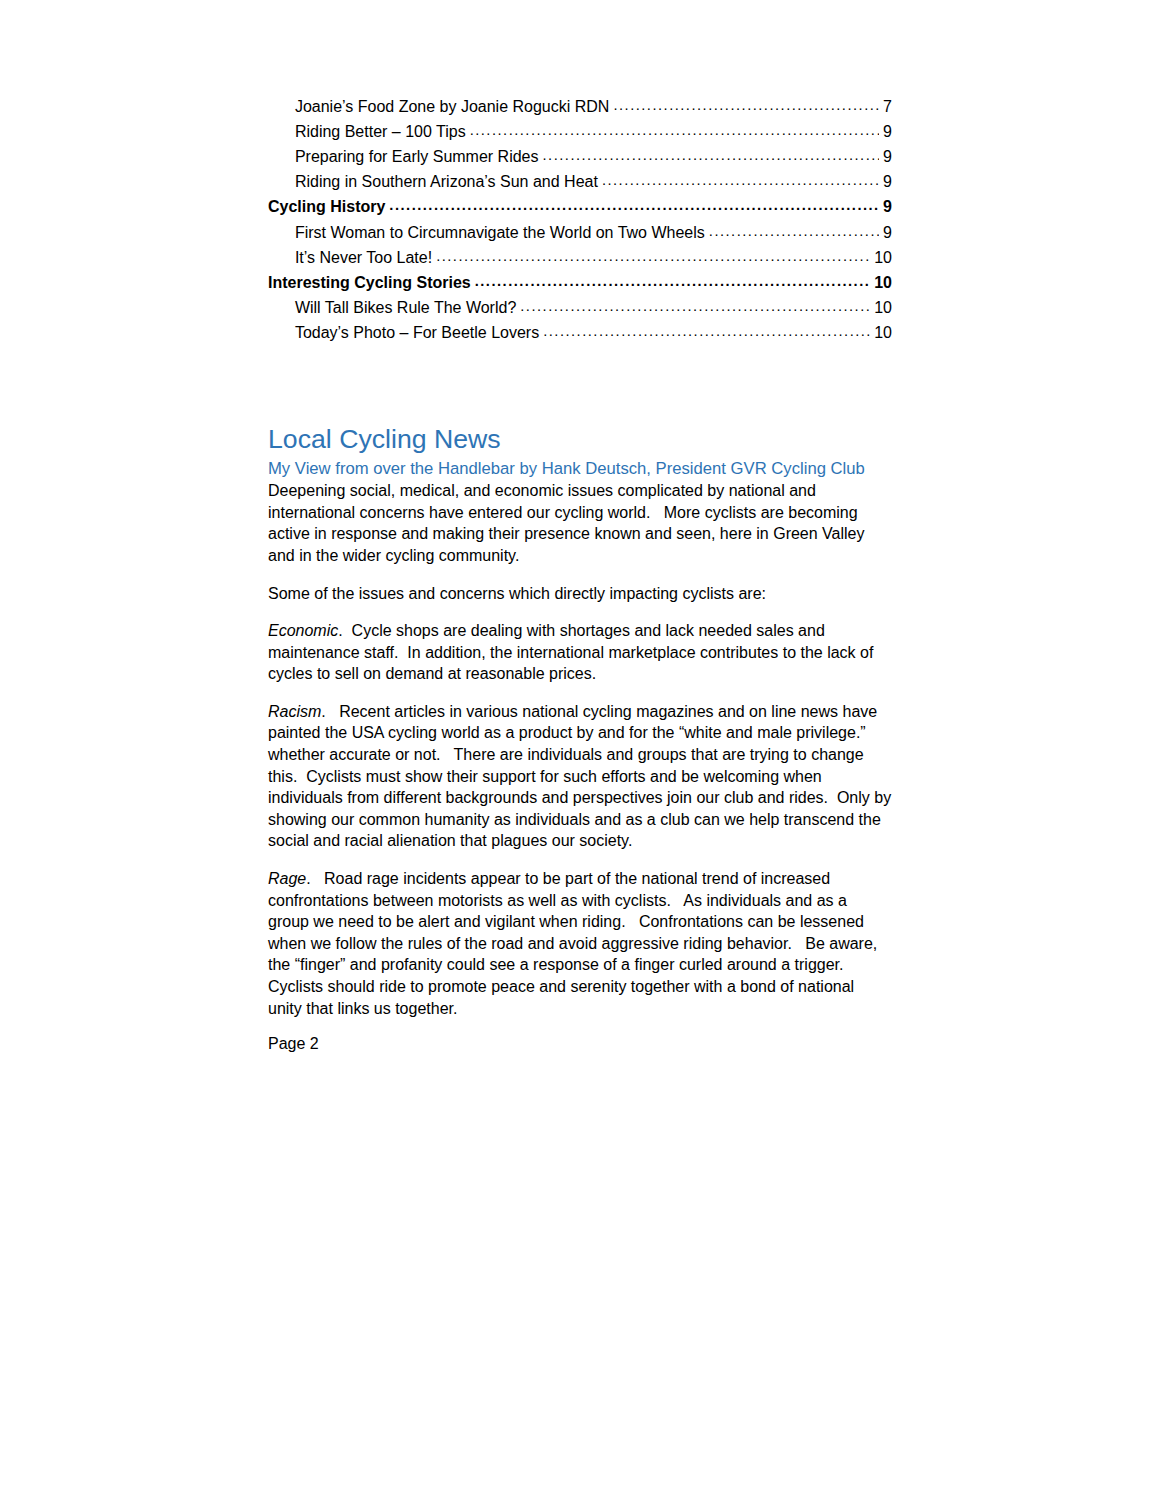Joanie’s Food Zone by Joanie Rogucki RDN ........................................................................... 7
Riding Better – 100 Tips ......................................................................................... 9
Preparing for Early Summer Rides ........................................................................... 9
Riding in Southern Arizona’s Sun and Heat .............................................................. 9
Cycling History ..................................................................................................... 9
First Woman to Circumnavigate the World on Two Wheels ..................................................... 9
It’s Never Too Late! ............................................................................................. 10
Interesting Cycling Stories ....................................................................................... 10
Will Tall Bikes Rule The World? .............................................................................. 10
Today’s Photo – For Beetle Lovers .......................................................................... 10
Local Cycling News
My View from over the Handlebar by Hank Deutsch, President GVR Cycling Club
Deepening social, medical, and economic issues complicated by national and international concerns have entered our cycling world. More cyclists are becoming active in response and making their presence known and seen, here in Green Valley and in the wider cycling community.
Some of the issues and concerns which directly impacting cyclists are:
Economic. Cycle shops are dealing with shortages and lack needed sales and maintenance staff. In addition, the international marketplace contributes to the lack of cycles to sell on demand at reasonable prices.
Racism. Recent articles in various national cycling magazines and on line news have painted the USA cycling world as a product by and for the “white and male privilege.” whether accurate or not. There are individuals and groups that are trying to change this. Cyclists must show their support for such efforts and be welcoming when individuals from different backgrounds and perspectives join our club and rides. Only by showing our common humanity as individuals and as a club can we help transcend the social and racial alienation that plagues our society.
Rage. Road rage incidents appear to be part of the national trend of increased confrontations between motorists as well as with cyclists. As individuals and as a group we need to be alert and vigilant when riding. Confrontations can be lessened when we follow the rules of the road and avoid aggressive riding behavior. Be aware, the “finger” and profanity could see a response of a finger curled around a trigger. Cyclists should ride to promote peace and serenity together with a bond of national unity that links us together.
Page 2